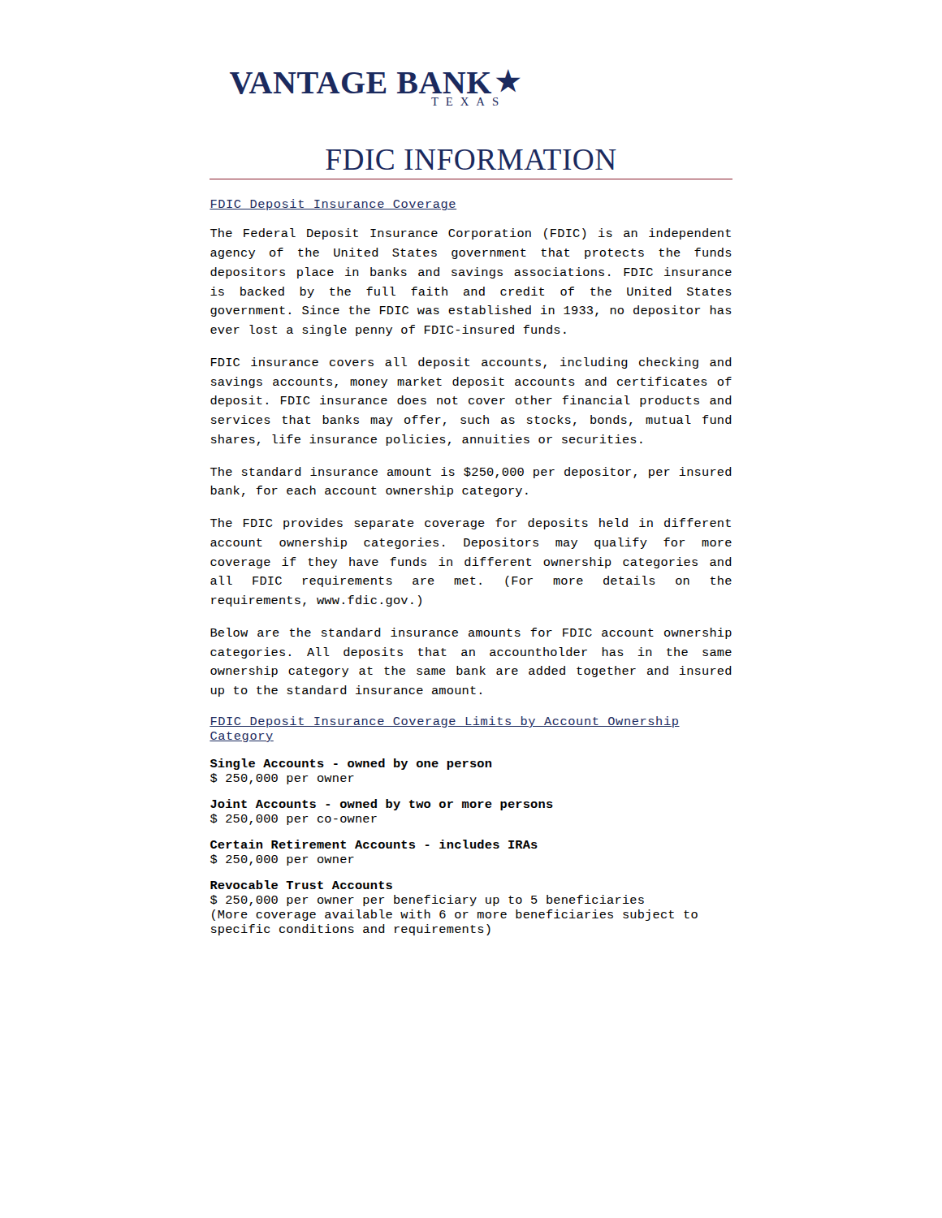VANTAGE BANK★ TEXAS
FDIC INFORMATION
FDIC Deposit Insurance Coverage
The Federal Deposit Insurance Corporation (FDIC) is an independent agency of the United States government that protects the funds depositors place in banks and savings associations. FDIC insurance is backed by the full faith and credit of the United States government. Since the FDIC was established in 1933, no depositor has ever lost a single penny of FDIC-insured funds.
FDIC insurance covers all deposit accounts, including checking and savings accounts, money market deposit accounts and certificates of deposit. FDIC insurance does not cover other financial products and services that banks may offer, such as stocks, bonds, mutual fund shares, life insurance policies, annuities or securities.
The standard insurance amount is $250,000 per depositor, per insured bank, for each account ownership category.
The FDIC provides separate coverage for deposits held in different account ownership categories. Depositors may qualify for more coverage if they have funds in different ownership categories and all FDIC requirements are met. (For more details on the requirements, www.fdic.gov.)
Below are the standard insurance amounts for FDIC account ownership categories. All deposits that an accountholder has in the same ownership category at the same bank are added together and insured up to the standard insurance amount.
FDIC Deposit Insurance Coverage Limits by Account Ownership Category
Single Accounts - owned by one person
$ 250,000 per owner
Joint Accounts - owned by two or more persons
$ 250,000 per co-owner
Certain Retirement Accounts - includes IRAs
$ 250,000 per owner
Revocable Trust Accounts
$ 250,000 per owner per beneficiary up to 5 beneficiaries
(More coverage available with 6 or more beneficiaries subject to specific conditions and requirements)